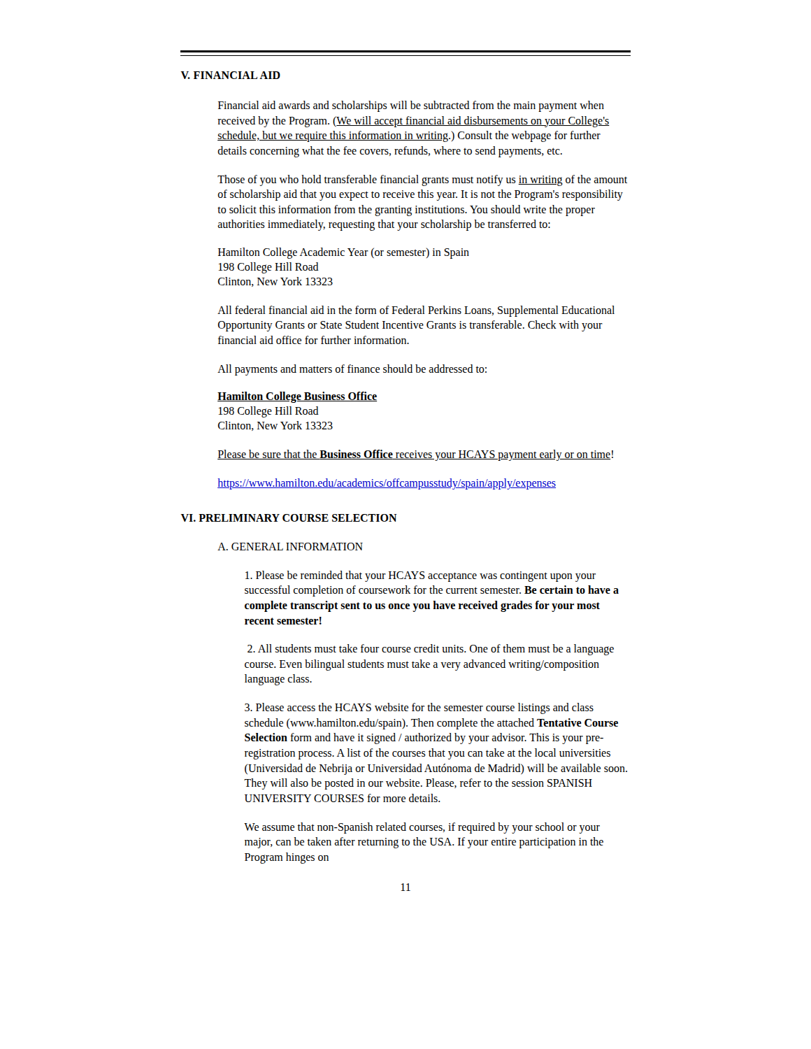V. FINANCIAL AID
Financial aid awards and scholarships will be subtracted from the main payment when received by the Program. (We will accept financial aid disbursements on your College's schedule, but we require this information in writing.) Consult the webpage for further details concerning what the fee covers, refunds, where to send payments, etc.
Those of you who hold transferable financial grants must notify us in writing of the amount of scholarship aid that you expect to receive this year. It is not the Program's responsibility to solicit this information from the granting institutions. You should write the proper authorities immediately, requesting that your scholarship be transferred to:
Hamilton College Academic Year (or semester) in Spain
198 College Hill Road
Clinton, New York 13323
All federal financial aid in the form of Federal Perkins Loans, Supplemental Educational Opportunity Grants or State Student Incentive Grants is transferable. Check with your financial aid office for further information.
All payments and matters of finance should be addressed to:
Hamilton College Business Office
198 College Hill Road
Clinton, New York 13323
Please be sure that the Business Office receives your HCAYS payment early or on time!
https://www.hamilton.edu/academics/offcampusstudy/spain/apply/expenses
VI. PRELIMINARY COURSE SELECTION
A. GENERAL INFORMATION
1. Please be reminded that your HCAYS acceptance was contingent upon your successful completion of coursework for the current semester. Be certain to have a complete transcript sent to us once you have received grades for your most recent semester!
2. All students must take four course credit units. One of them must be a language course. Even bilingual students must take a very advanced writing/composition language class.
3. Please access the HCAYS website for the semester course listings and class schedule (www.hamilton.edu/spain). Then complete the attached Tentative Course Selection form and have it signed / authorized by your advisor. This is your pre-registration process. A list of the courses that you can take at the local universities (Universidad de Nebrija or Universidad Autónoma de Madrid) will be available soon. They will also be posted in our website. Please, refer to the session SPANISH UNIVERSITY COURSES for more details.
We assume that non-Spanish related courses, if required by your school or your major, can be taken after returning to the USA. If your entire participation in the Program hinges on
11